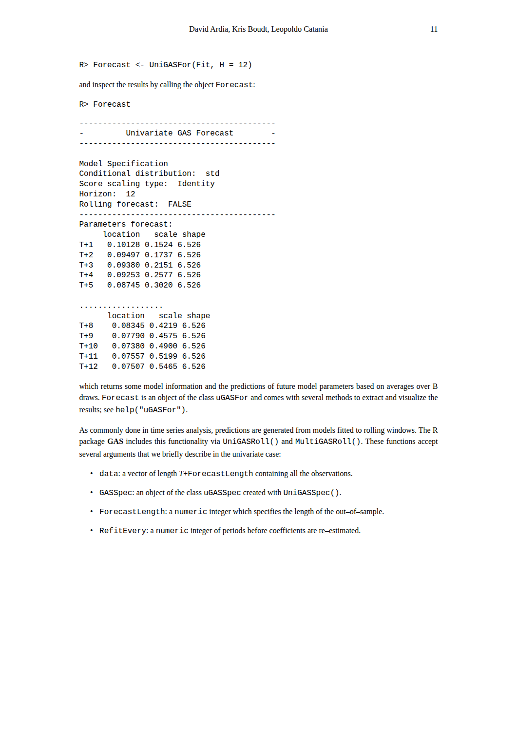David Ardia, Kris Boudt, Leopoldo Catania 11
R> Forecast <- UniGASFor(Fit, H = 12)
and inspect the results by calling the object Forecast:
R> Forecast
------------------------------------------
-         Univariate GAS Forecast        -
------------------------------------------

Model Specification
Conditional distribution:  std
Score scaling type:  Identity
Horizon:  12
Rolling forecast:  FALSE
------------------------------------------
Parameters forecast:
     location   scale shape
T+1   0.10128 0.1524 6.526
T+2   0.09497 0.1737 6.526
T+3   0.09380 0.2151 6.526
T+4   0.09253 0.2577 6.526
T+5   0.08745 0.3020 6.526

..................
      location   scale shape
T+8    0.08345 0.4219 6.526
T+9    0.07790 0.4575 6.526
T+10   0.07380 0.4900 6.526
T+11   0.07557 0.5199 6.526
T+12   0.07507 0.5465 6.526
which returns some model information and the predictions of future model parameters based on averages over B draws. Forecast is an object of the class uGASFor and comes with several methods to extract and visualize the results; see help("uGASFor").
As commonly done in time series analysis, predictions are generated from models fitted to rolling windows. The R package GAS includes this functionality via UniGASRoll() and MultiGASRoll(). These functions accept several arguments that we briefly describe in the univariate case:
data: a vector of length T+ForecastLength containing all the observations.
GASSpec: an object of the class uGASSpec created with UniGASSpec().
ForecastLength: a numeric integer which specifies the length of the out–of–sample.
RefitEvery: a numeric integer of periods before coefficients are re–estimated.